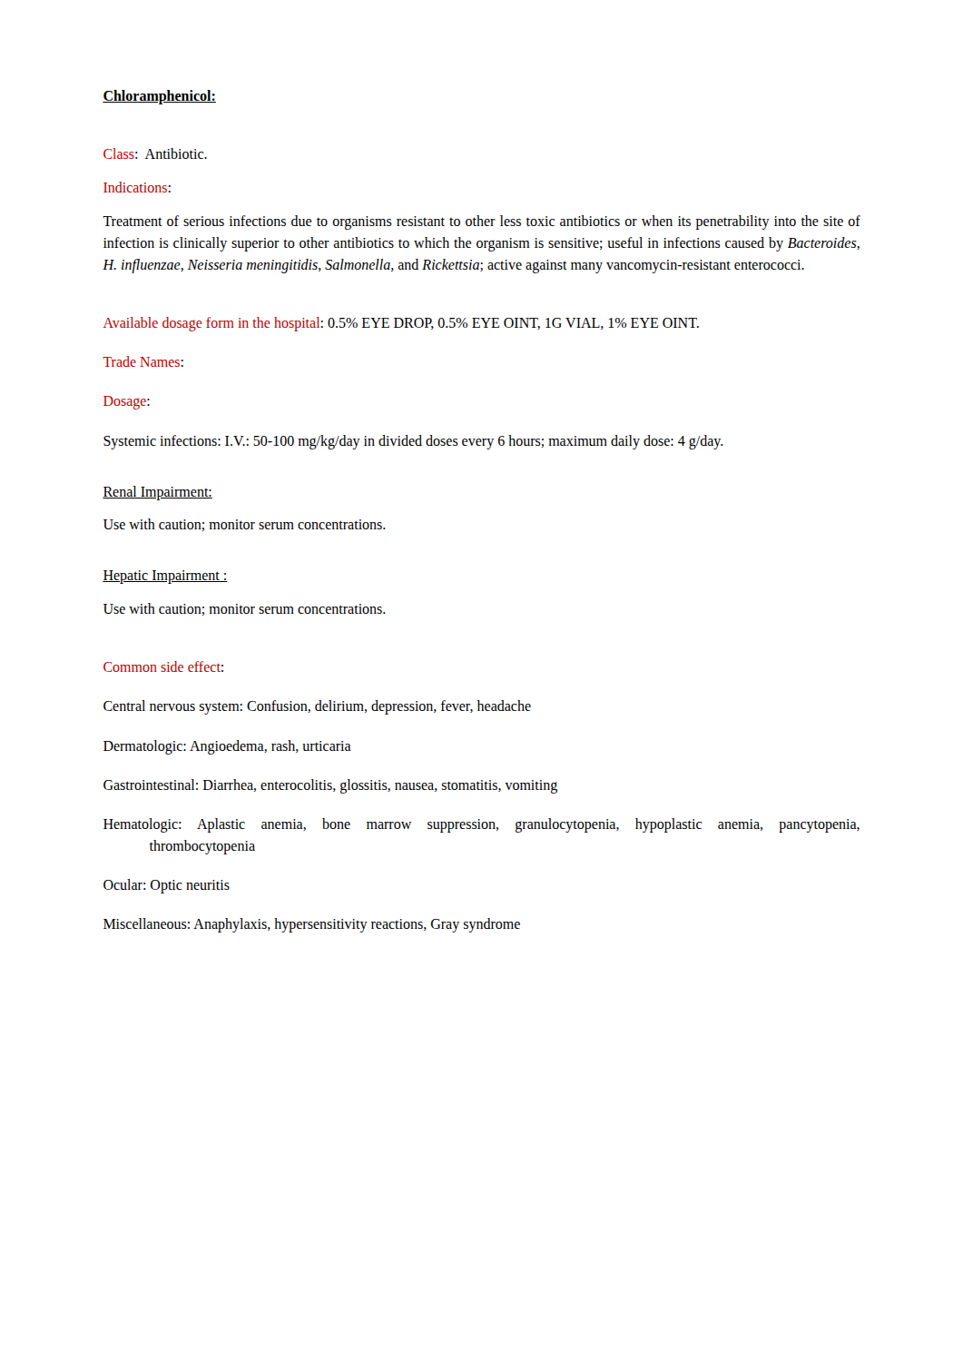Chloramphenicol:
Class: Antibiotic.
Indications:
Treatment of serious infections due to organisms resistant to other less toxic antibiotics or when its penetrability into the site of infection is clinically superior to other antibiotics to which the organism is sensitive; useful in infections caused by Bacteroides, H. influenzae, Neisseria meningitidis, Salmonella, and Rickettsia; active against many vancomycin-resistant enterococci.
Available dosage form in the hospital: 0.5% EYE DROP, 0.5% EYE OINT, 1G VIAL, 1% EYE OINT.
Trade Names:
Dosage:
Systemic infections: I.V.: 50-100 mg/kg/day in divided doses every 6 hours; maximum daily dose: 4 g/day.
Renal Impairment:
Use with caution; monitor serum concentrations.
Hepatic Impairment :
Use with caution; monitor serum concentrations.
Common side effect:
Central nervous system: Confusion, delirium, depression, fever, headache
Dermatologic: Angioedema, rash, urticaria
Gastrointestinal: Diarrhea, enterocolitis, glossitis, nausea, stomatitis, vomiting
Hematologic: Aplastic anemia, bone marrow suppression, granulocytopenia, hypoplastic anemia, pancytopenia, thrombocytopenia
Ocular: Optic neuritis
Miscellaneous: Anaphylaxis, hypersensitivity reactions, Gray syndrome